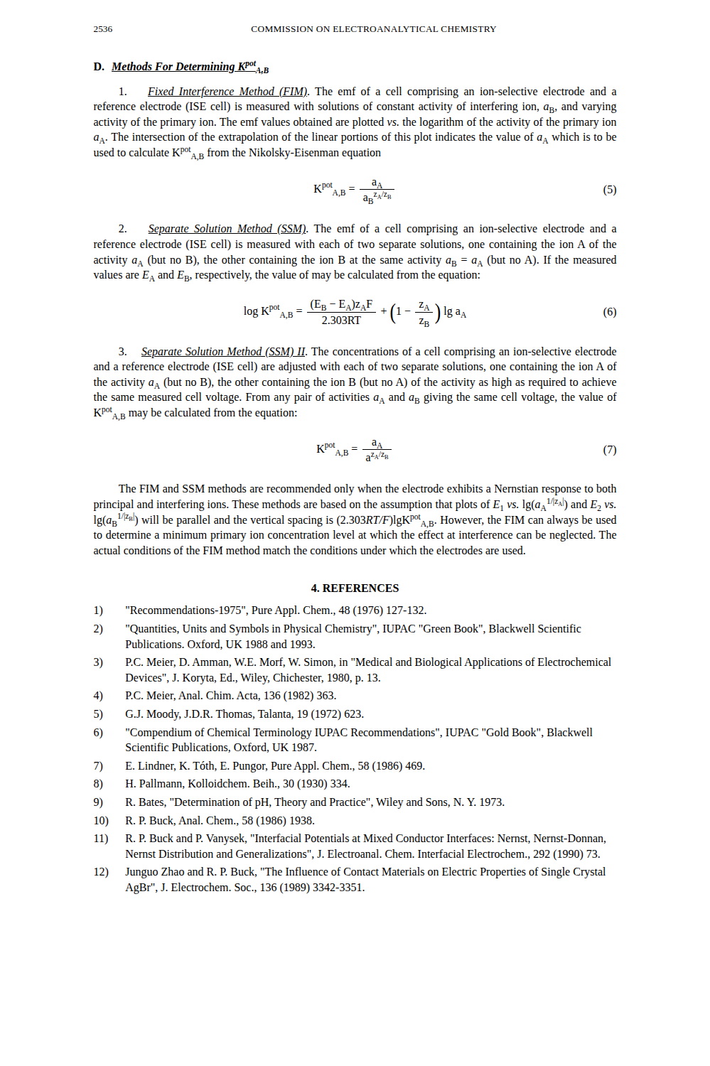2536 COMMISSION ON ELECTROANALYTICAL CHEMISTRY
D. Methods For Determining KpotA,B
1. Fixed Interference Method (FIM). The emf of a cell comprising an ion-selective electrode and a reference electrode (ISE cell) is measured with solutions of constant activity of interfering ion, aB, and varying activity of the primary ion. The emf values obtained are plotted vs. the logarithm of the activity of the primary ion aA. The intersection of the extrapolation of the linear portions of this plot indicates the value of aA which is to be used to calculate KpotA,B from the Nikolsky-Eisenman equation
KpotA,B = aA aBzA/zB
(5)
2. Separate Solution Method (SSM). The emf of a cell comprising an ion-selective electrode and a reference electrode (ISE cell) is measured with each of two separate solutions, one containing the ion A of the activity aA (but no B), the other containing the ion B at the same activity aB = aA (but no A). If the measured values are EA and EB, respectively, the value of may be calculated from the equation:
log KpotA,B = (EB − EA)zAF 2.303RT + ( 1 − zA zB ) lg aA
(6)
3. Separate Solution Method (SSM) II. The concentrations of a cell comprising an ion-selective electrode and a reference electrode (ISE cell) are adjusted with each of two separate solutions, one containing the ion A of the activity aA (but no B), the other containing the ion B (but no A) of the activity as high as required to achieve the same measured cell voltage. From any pair of activities aA and aB giving the same cell voltage, the value of KpotA,B may be calculated from the equation:
KpotA,B = aA azA/zB
(7)
The FIM and SSM methods are recommended only when the electrode exhibits a Nernstian response to both principal and interfering ions. These methods are based on the assumption that plots of E1 vs. lg(aA1/|zA|) and E2 vs. lg(aB1/|zB|) will be parallel and the vertical spacing is (2.303RT/F)lgKpotA,B. However, the FIM can always be used to determine a minimum primary ion concentration level at which the effect at interference can be neglected. The actual conditions of the FIM method match the conditions under which the electrodes are used.
4. REFERENCES
1)"Recommendations-1975", Pure Appl. Chem., 48 (1976) 127-132.
2)"Quantities, Units and Symbols in Physical Chemistry", IUPAC "Green Book", Blackwell Scientific Publications. Oxford, UK 1988 and 1993.
3) P.C. Meier, D. Amman, W.E. Morf, W. Simon, in "Medical and Biological Applications of Electrochemical Devices", J. Koryta, Ed., Wiley, Chichester, 1980, p. 13.
4) P.C. Meier, Anal. Chim. Acta, 136 (1982) 363.
5) G.J. Moody, J.D.R. Thomas, Talanta, 19 (1972) 623.
6)"Compendium of Chemical Terminology IUPAC Recommendations", IUPAC "Gold Book", Blackwell Scientific Publications, Oxford, UK 1987.
7) E. Lindner, K. Tóth, E. Pungor, Pure Appl. Chem., 58 (1986) 469.
8) H. Pallmann, Kolloidchem. Beih., 30 (1930) 334.
9) R. Bates, "Determination of pH, Theory and Practice", Wiley and Sons, N. Y. 1973.
10) R. P. Buck, Anal. Chem., 58 (1986) 1938.
11) R. P. Buck and P. Vanysek, "Interfacial Potentials at Mixed Conductor Interfaces: Nernst, Nernst-Donnan, Nernst Distribution and Generalizations", J. Electroanal. Chem. Interfacial Electrochem., 292 (1990) 73.
12) Junguo Zhao and R. P. Buck, "The Influence of Contact Materials on Electric Properties of Single Crystal AgBr", J. Electrochem. Soc., 136 (1989) 3342-3351.